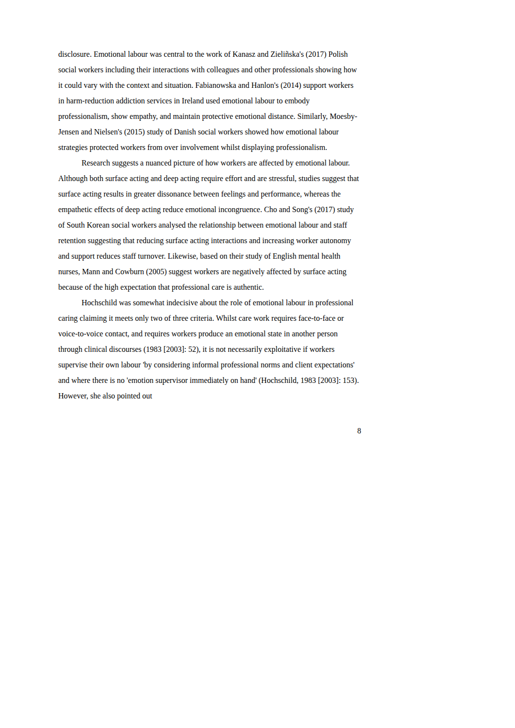disclosure. Emotional labour was central to the work of Kanasz and Zieliñska's (2017) Polish social workers including their interactions with colleagues and other professionals showing how it could vary with the context and situation. Fabianowska and Hanlon's (2014) support workers in harm-reduction addiction services in Ireland used emotional labour to embody professionalism, show empathy, and maintain protective emotional distance. Similarly, Moesby-Jensen and Nielsen's (2015) study of Danish social workers showed how emotional labour strategies protected workers from over involvement whilst displaying professionalism.
Research suggests a nuanced picture of how workers are affected by emotional labour. Although both surface acting and deep acting require effort and are stressful, studies suggest that surface acting results in greater dissonance between feelings and performance, whereas the empathetic effects of deep acting reduce emotional incongruence. Cho and Song's (2017) study of South Korean social workers analysed the relationship between emotional labour and staff retention suggesting that reducing surface acting interactions and increasing worker autonomy and support reduces staff turnover. Likewise, based on their study of English mental health nurses, Mann and Cowburn (2005) suggest workers are negatively affected by surface acting because of the high expectation that professional care is authentic.
Hochschild was somewhat indecisive about the role of emotional labour in professional caring claiming it meets only two of three criteria. Whilst care work requires face-to-face or voice-to-voice contact, and requires workers produce an emotional state in another person through clinical discourses (1983 [2003]: 52), it is not necessarily exploitative if workers supervise their own labour 'by considering informal professional norms and client expectations' and where there is no 'emotion supervisor immediately on hand' (Hochschild, 1983 [2003]: 153). However, she also pointed out
8